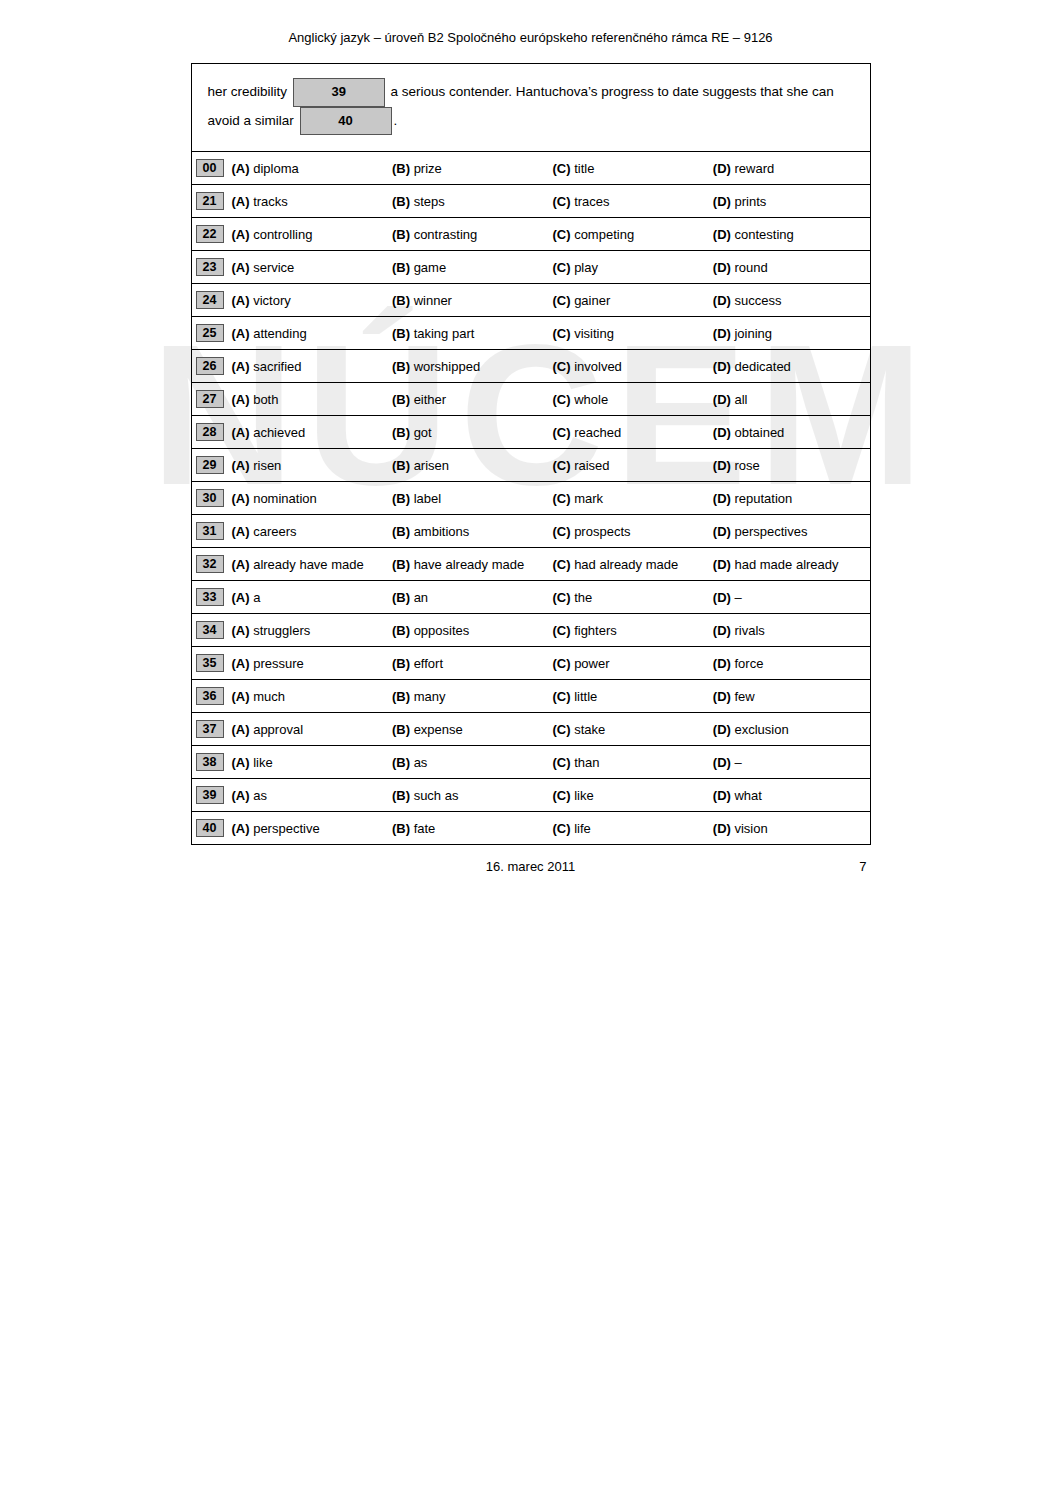Anglický jazyk – úroveň B2 Spoločného európskeho referenčného rámca RE – 9126
NÚCEM
her credibility 39 a serious contender. Hantuchova’s progress to date suggests that she can avoid a similar 40.
| 00 | (A) diploma | (B) prize | (C) title | (D) reward |
| 21 | (A) tracks | (B) steps | (C) traces | (D) prints |
| 22 | (A) controlling | (B) contrasting | (C) competing | (D) contesting |
| 23 | (A) service | (B) game | (C) play | (D) round |
| 24 | (A) victory | (B) winner | (C) gainer | (D) success |
| 25 | (A) attending | (B) taking part | (C) visiting | (D) joining |
| 26 | (A) sacrified | (B) worshipped | (C) involved | (D) dedicated |
| 27 | (A) both | (B) either | (C) whole | (D) all |
| 28 | (A) achieved | (B) got | (C) reached | (D) obtained |
| 29 | (A) risen | (B) arisen | (C) raised | (D) rose |
| 30 | (A) nomination | (B) label | (C) mark | (D) reputation |
| 31 | (A) careers | (B) ambitions | (C) prospects | (D) perspectives |
| 32 | (A) already have made | (B) have already made | (C) had already made | (D) had made already |
| 33 | (A) a | (B) an | (C) the | (D) – |
| 34 | (A) strugglers | (B) opposites | (C) fighters | (D) rivals |
| 35 | (A) pressure | (B) effort | (C) power | (D) force |
| 36 | (A) much | (B) many | (C) little | (D) few |
| 37 | (A) approval | (B) expense | (C) stake | (D) exclusion |
| 38 | (A) like | (B) as | (C) than | (D) – |
| 39 | (A) as | (B) such as | (C) like | (D) what |
| 40 | (A) perspective | (B) fate | (C) life | (D) vision |
16. marec 2011
7